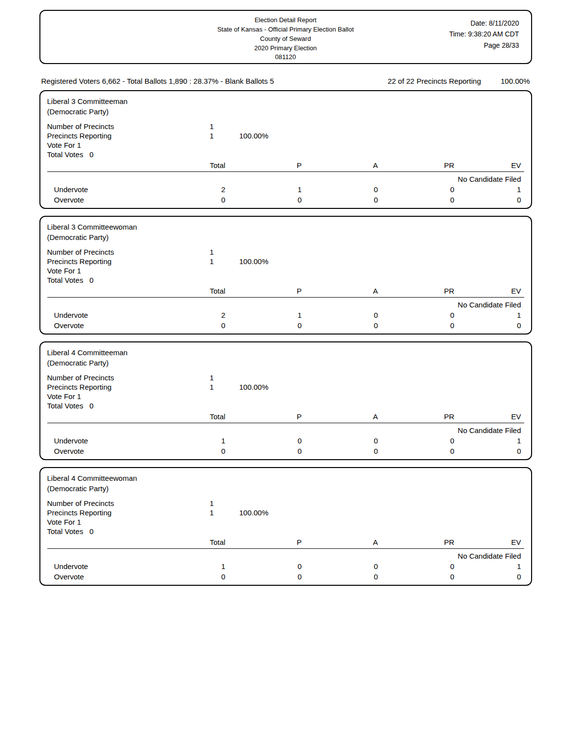Election Detail Report
State of Kansas - Official Primary Election Ballot
County of Seward
2020 Primary Election
081120
Date: 8/11/2020
Time: 9:38:20 AM CDT
Page 28/33
Registered Voters 6,662 - Total Ballots 1,890 : 28.37% - Blank Ballots 5
22 of 22 Precincts Reporting100.00%
Liberal 3 Committeeman
(Democratic Party)
| Number of Precincts | 1 | |
| Precincts Reporting | 1 | 100.00% |
| Vote For 1 | | |
| Total Votes 0 | | |
| | Total | P | A | PR | EV |
| --- | --- | --- | --- | --- | --- |
| No Candidate Filed |
| Undervote | 2 | 1 | 0 | 0 | 1 |
| Overvote | 0 | 0 | 0 | 0 | 0 |
Liberal 3 Committeewoman
(Democratic Party)
| Number of Precincts | 1 | |
| Precincts Reporting | 1 | 100.00% |
| Vote For 1 | | |
| Total Votes 0 | | |
| | Total | P | A | PR | EV |
| --- | --- | --- | --- | --- | --- |
| No Candidate Filed |
| Undervote | 2 | 1 | 0 | 0 | 1 |
| Overvote | 0 | 0 | 0 | 0 | 0 |
Liberal 4 Committeeman
(Democratic Party)
| Number of Precincts | 1 | |
| Precincts Reporting | 1 | 100.00% |
| Vote For 1 | | |
| Total Votes 0 | | |
| | Total | P | A | PR | EV |
| --- | --- | --- | --- | --- | --- |
| No Candidate Filed |
| Undervote | 1 | 0 | 0 | 0 | 1 |
| Overvote | 0 | 0 | 0 | 0 | 0 |
Liberal 4 Committeewoman
(Democratic Party)
| Number of Precincts | 1 | |
| Precincts Reporting | 1 | 100.00% |
| Vote For 1 | | |
| Total Votes 0 | | |
| | Total | P | A | PR | EV |
| --- | --- | --- | --- | --- | --- |
| No Candidate Filed |
| Undervote | 1 | 0 | 0 | 0 | 1 |
| Overvote | 0 | 0 | 0 | 0 | 0 |